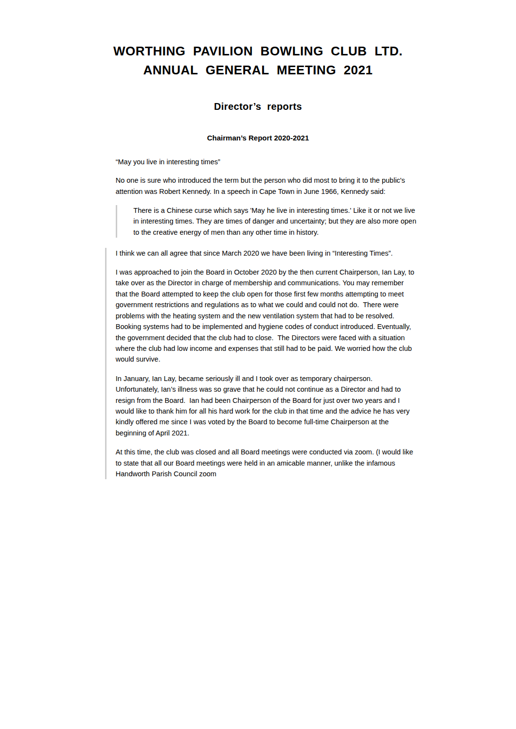WORTHING PAVILION BOWLING CLUB LTD. ANNUAL GENERAL MEETING 2021
Director’s reports
Chairman’s Report 2020-2021
“May you live in interesting times”
No one is sure who introduced the term but the person who did most to bring it to the public's attention was Robert Kennedy. In a speech in Cape Town in June 1966, Kennedy said:
There is a Chinese curse which says 'May he live in interesting times.' Like it or not we live in interesting times. They are times of danger and uncertainty; but they are also more open to the creative energy of men than any other time in history.
I think we can all agree that since March 2020 we have been living in “Interesting Times”.
I was approached to join the Board in October 2020 by the then current Chairperson, Ian Lay, to take over as the Director in charge of membership and communications. You may remember that the Board attempted to keep the club open for those first few months attempting to meet government restrictions and regulations as to what we could and could not do. There were problems with the heating system and the new ventilation system that had to be resolved. Booking systems had to be implemented and hygiene codes of conduct introduced. Eventually, the government decided that the club had to close. The Directors were faced with a situation where the club had low income and expenses that still had to be paid. We worried how the club would survive.
In January, Ian Lay, became seriously ill and I took over as temporary chairperson. Unfortunately, Ian’s illness was so grave that he could not continue as a Director and had to resign from the Board. Ian had been Chairperson of the Board for just over two years and I would like to thank him for all his hard work for the club in that time and the advice he has very kindly offered me since I was voted by the Board to become full-time Chairperson at the beginning of April 2021.
At this time, the club was closed and all Board meetings were conducted via zoom. (I would like to state that all our Board meetings were held in an amicable manner, unlike the infamous Handworth Parish Council zoom